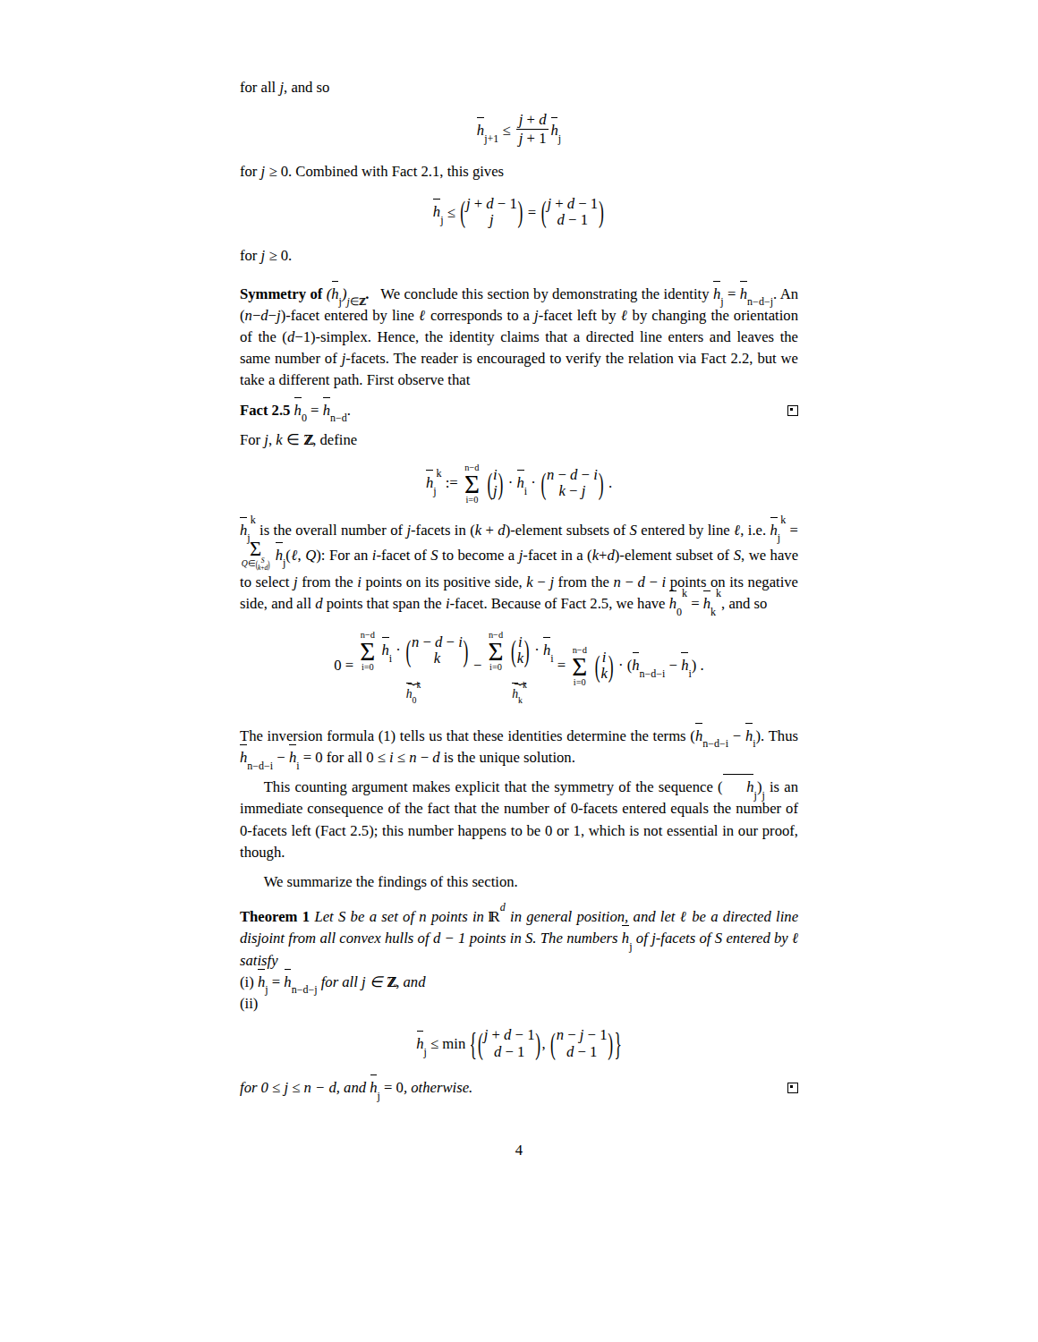for all j, and so
hj+1 ≤ j + d j + 1 hj
for j ≥ 0. Combined with Fact 2.1, this gives
hj ≤ j + d − 1 j = j + d − 1 d − 1
for j ≥ 0.
Symmetry of (hj)j∈Z. We conclude this section by demonstrating the identity hj = hn−d−j. An (n−d−j)-facet entered by line ℓ corresponds to a j-facet left by ℓ by changing the orientation of the (d−1)-simplex. Hence, the identity claims that a directed line enters and leaves the same number of j-facets. The reader is encouraged to verify the relation via Fact 2.2, but we take a different path. First observe that
Fact 2.5 h0 = hn−d.
For j, k ∈ Z, define
hjk := n−d Σi=0 ij · hi · n − d − i k − j .
hjk is the overall number of j-facets in (k + d)-element subsets of S entered by line ℓ, i.e. hjk = ΣQ∈Sk+d hj(ℓ, Q): For an i-facet of S to become a j-facet in a (k+d)-element subset of S, we have to select j from the i points on its positive side, k − j from the n − d − i points on its negative side, and all d points that span the i-facet. Because of Fact 2.5, we have h0k = hkk, and so
0 = n−d Σi=0 hi · n − d − i k ⏟ h0k − n−d Σi=0 ik · hi ⏟ hkk = n−d Σi=0 ik · (hn−d−i − hi) .
The inversion formula (1) tells us that these identities determine the terms (hn−d−i − hi). Thus hn−d−i − hi = 0 for all 0 ≤ i ≤ n − d is the unique solution.
This counting argument makes explicit that the symmetry of the sequence (hj)j is an immediate consequence of the fact that the number of 0-facets entered equals the number of 0-facets left (Fact 2.5); this number happens to be 0 or 1, which is not essential in our proof, though.
We summarize the findings of this section.
Theorem 1 Let S be a set of n points in Rd in general position, and let ℓ be a directed line disjoint from all convex hulls of d − 1 points in S. The numbers hj of j-facets of S entered by ℓ satisfy
(i) hj = hn−d−j for all j ∈ Z, and
(ii)
hj ≤ min j + d − 1 d − 1, n − j − 1 d − 1
for 0 ≤ j ≤ n − d, and hj = 0, otherwise.
4